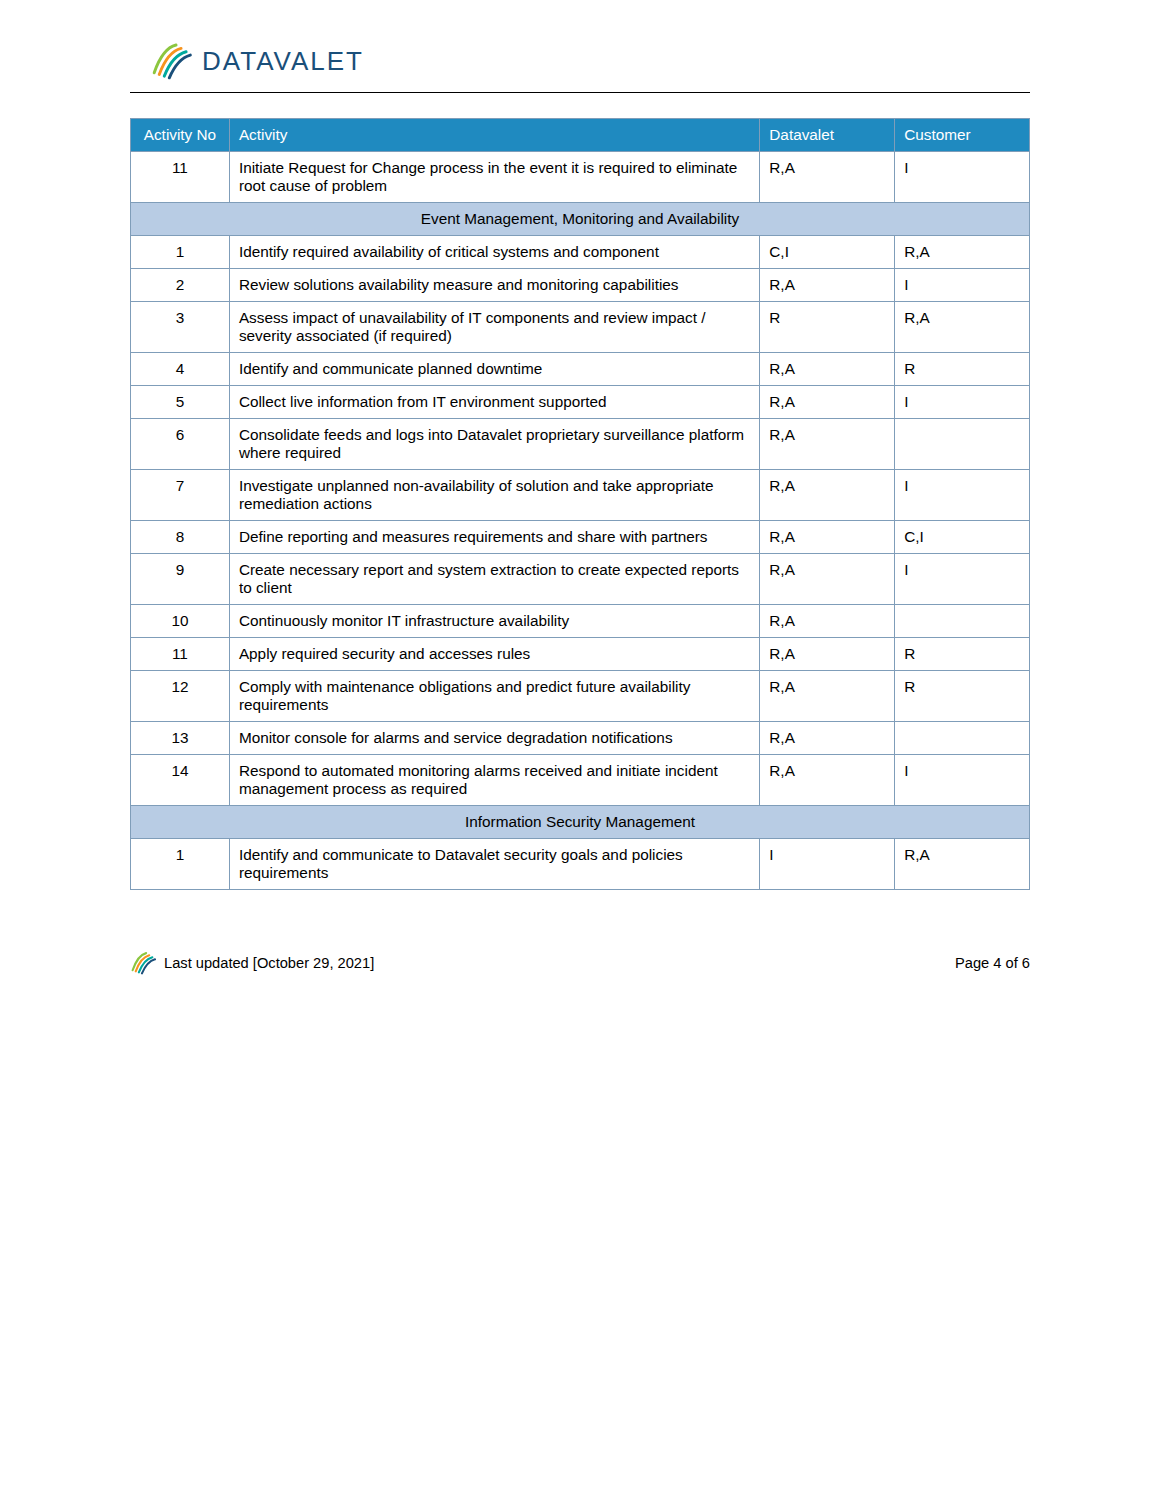DATAVALET
| Activity No | Activity | Datavalet | Customer |
| --- | --- | --- | --- |
| 11 | Initiate Request for Change process in the event it is required to eliminate root cause of problem | R,A | I |
| Event Management, Monitoring and Availability |
| 1 | Identify required availability of critical systems and component | C,I | R,A |
| 2 | Review solutions availability measure and monitoring capabilities | R,A | I |
| 3 | Assess impact of unavailability of IT components and review impact / severity associated (if required) | R | R,A |
| 4 | Identify and communicate planned downtime | R,A | R |
| 5 | Collect live information from IT environment supported | R,A | I |
| 6 | Consolidate feeds and logs into Datavalet proprietary surveillance platform where required | R,A | |
| 7 | Investigate unplanned non-availability of solution and take appropriate remediation actions | R,A | I |
| 8 | Define reporting and measures requirements and share with partners | R,A | C,I |
| 9 | Create necessary report and system extraction to create expected reports to client | R,A | I |
| 10 | Continuously monitor IT infrastructure availability | R,A | |
| 11 | Apply required security and accesses rules | R,A | R |
| 12 | Comply with maintenance obligations and predict future availability requirements | R,A | R |
| 13 | Monitor console for alarms and service degradation notifications | R,A | |
| 14 | Respond to automated monitoring alarms received and initiate incident management process as required | R,A | I |
| Information Security Management |
| 1 | Identify and communicate to Datavalet security goals and policies requirements | I | R,A |
Last updated [October 29, 2021]
Page 4 of 6